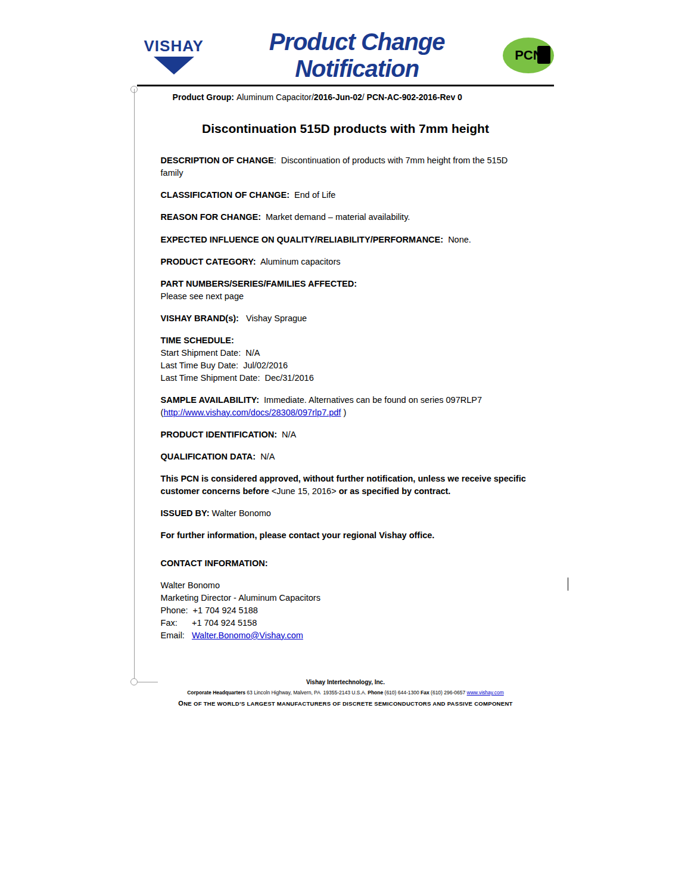VISHAY
Product Change Notification
PCN
Product Group: Aluminum Capacitor/2016-Jun-02/ PCN-AC-902-2016-Rev 0
Discontinuation 515D products with 7mm height
DESCRIPTION OF CHANGE: Discontinuation of products with 7mm height from the 515D family
CLASSIFICATION OF CHANGE: End of Life
REASON FOR CHANGE: Market demand – material availability.
EXPECTED INFLUENCE ON QUALITY/RELIABILITY/PERFORMANCE: None.
PRODUCT CATEGORY: Aluminum capacitors
PART NUMBERS/SERIES/FAMILIES AFFECTED:
Please see next page
VISHAY BRAND(s): Vishay Sprague
TIME SCHEDULE:
Start Shipment Date: N/A
Last Time Buy Date: Jul/02/2016
Last Time Shipment Date: Dec/31/2016
SAMPLE AVAILABILITY: Immediate. Alternatives can be found on series 097RLP7
(http://www.vishay.com/docs/28308/097rlp7.pdf )
PRODUCT IDENTIFICATION: N/A
QUALIFICATION DATA: N/A
This PCN is considered approved, without further notification, unless we receive specific customer concerns before <June 15, 2016> or as specified by contract.
ISSUED BY: Walter Bonomo
For further information, please contact your regional Vishay office.
CONTACT INFORMATION:
Walter Bonomo
Marketing Director - Aluminum Capacitors
Phone: +1 704 924 5188
Fax: +1 704 924 5158
Email: Walter.Bonomo@Vishay.com
Vishay Intertechnology, Inc.
Corporate Headquarters 63 Lincoln Highway, Malvern, PA 19355-2143 U.S.A. Phone (610) 644-1300 Fax (610) 296-0657 www.vishay.com
ONE OF THE WORLD’S LARGEST MANUFACTURERS OF DISCRETE SEMICONDUCTORS AND PASSIVE COMPONENT